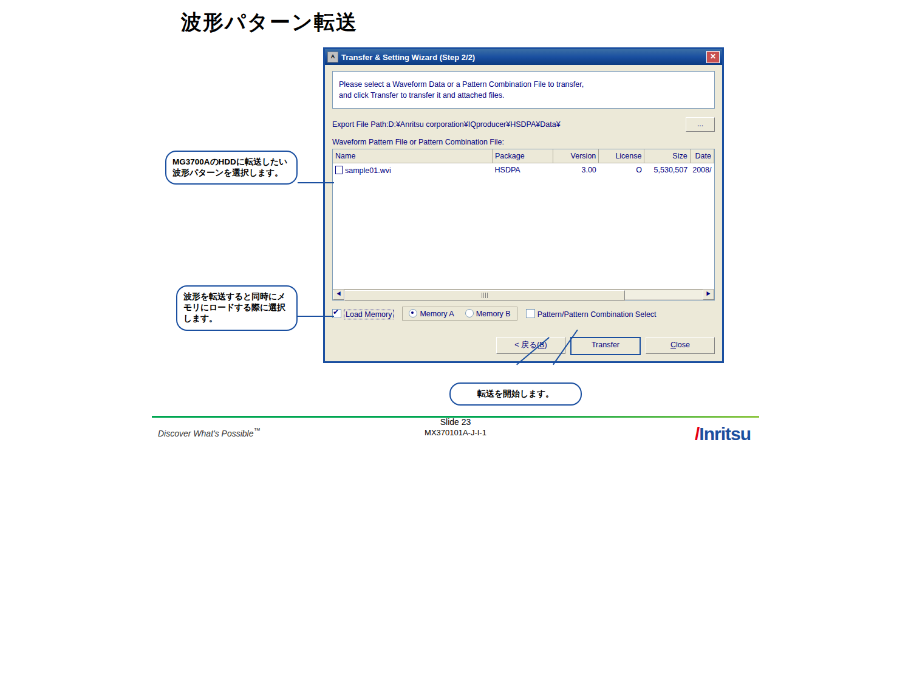波形パターン転送
A
Transfer & Setting Wizard (Step 2/2)
✕
Please select a Waveform Data or a Pattern Combination File to transfer,
and click Transfer to transfer it and attached files.
Export File Path:D:¥Anritsu corporation¥IQproducer¥HSDPA¥Data¥
...
Waveform Pattern File or Pattern Combination File:
| Name | Package | Version | License | Size | Date |
| --- | --- | --- | --- | --- | --- |
| sample01.wvi | HSDPA | 3.00 | O | 5,530,507 | 2008/ |
◀
▶
Load Memory
Memory A Memory B
Pattern/Pattern Combination Select
< 戻る(B)
Transfer
Close
MG3700AのHDDに転送したい波形パターンを選択します。
波形を転送すると同時にメモリにロードする際に選択します。
転送を開始します。
Discover What's Possible™
Slide 23 MX370101A-J-I-1
/Inritsu